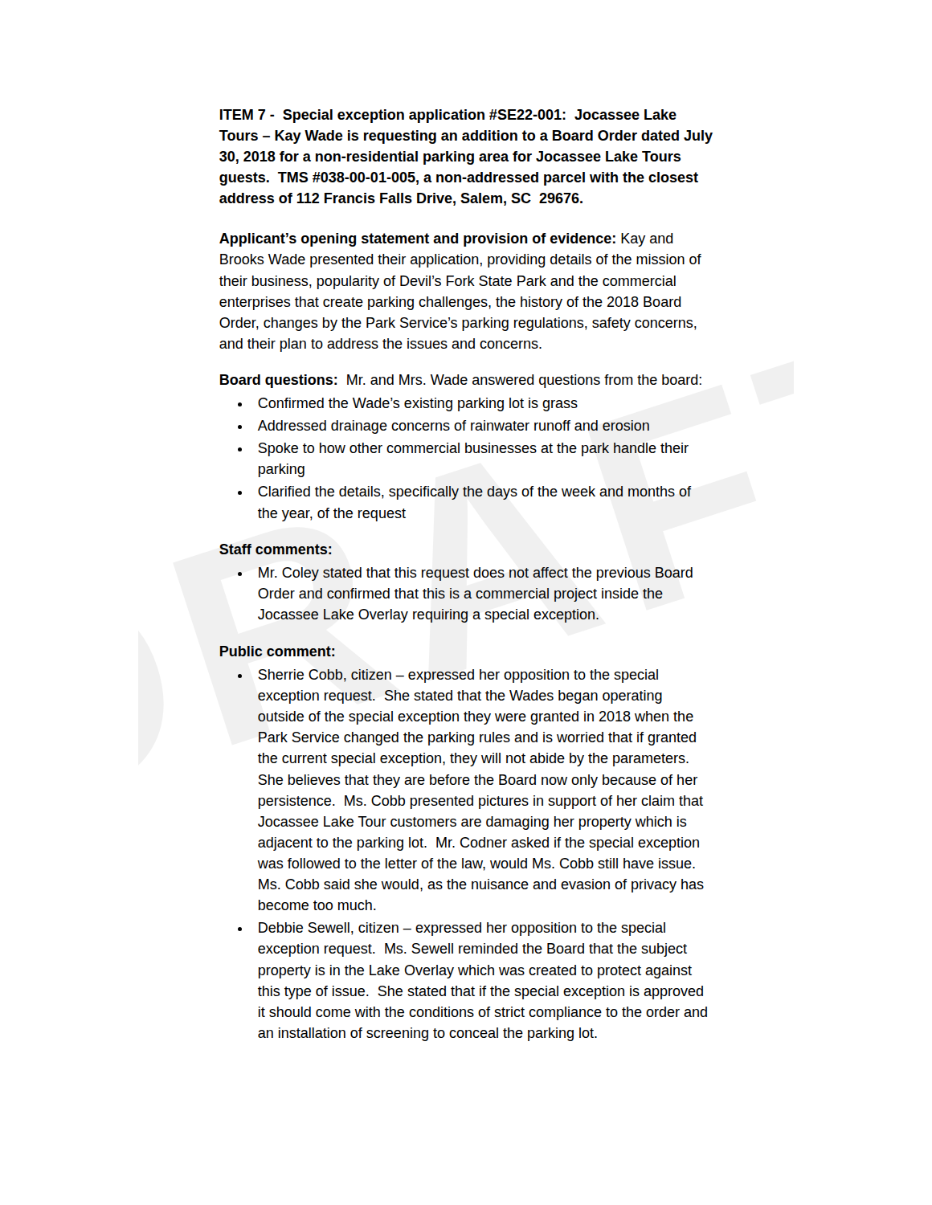DRAFT
ITEM 7 - Special exception application #SE22-001: Jocassee Lake Tours – Kay Wade is requesting an addition to a Board Order dated July 30, 2018 for a non-residential parking area for Jocassee Lake Tours guests. TMS #038-00-01-005, a non-addressed parcel with the closest address of 112 Francis Falls Drive, Salem, SC 29676.
Applicant’s opening statement and provision of evidence: Kay and Brooks Wade presented their application, providing details of the mission of their business, popularity of Devil’s Fork State Park and the commercial enterprises that create parking challenges, the history of the 2018 Board Order, changes by the Park Service’s parking regulations, safety concerns, and their plan to address the issues and concerns.
Board questions: Mr. and Mrs. Wade answered questions from the board:
Confirmed the Wade’s existing parking lot is grass
Addressed drainage concerns of rainwater runoff and erosion
Spoke to how other commercial businesses at the park handle their parking
Clarified the details, specifically the days of the week and months of the year, of the request
Staff comments:
Mr. Coley stated that this request does not affect the previous Board Order and confirmed that this is a commercial project inside the Jocassee Lake Overlay requiring a special exception.
Public comment:
Sherrie Cobb, citizen – expressed her opposition to the special exception request. She stated that the Wades began operating outside of the special exception they were granted in 2018 when the Park Service changed the parking rules and is worried that if granted the current special exception, they will not abide by the parameters. She believes that they are before the Board now only because of her persistence. Ms. Cobb presented pictures in support of her claim that Jocassee Lake Tour customers are damaging her property which is adjacent to the parking lot. Mr. Codner asked if the special exception was followed to the letter of the law, would Ms. Cobb still have issue. Ms. Cobb said she would, as the nuisance and evasion of privacy has become too much.
Debbie Sewell, citizen – expressed her opposition to the special exception request. Ms. Sewell reminded the Board that the subject property is in the Lake Overlay which was created to protect against this type of issue. She stated that if the special exception is approved it should come with the conditions of strict compliance to the order and an installation of screening to conceal the parking lot.